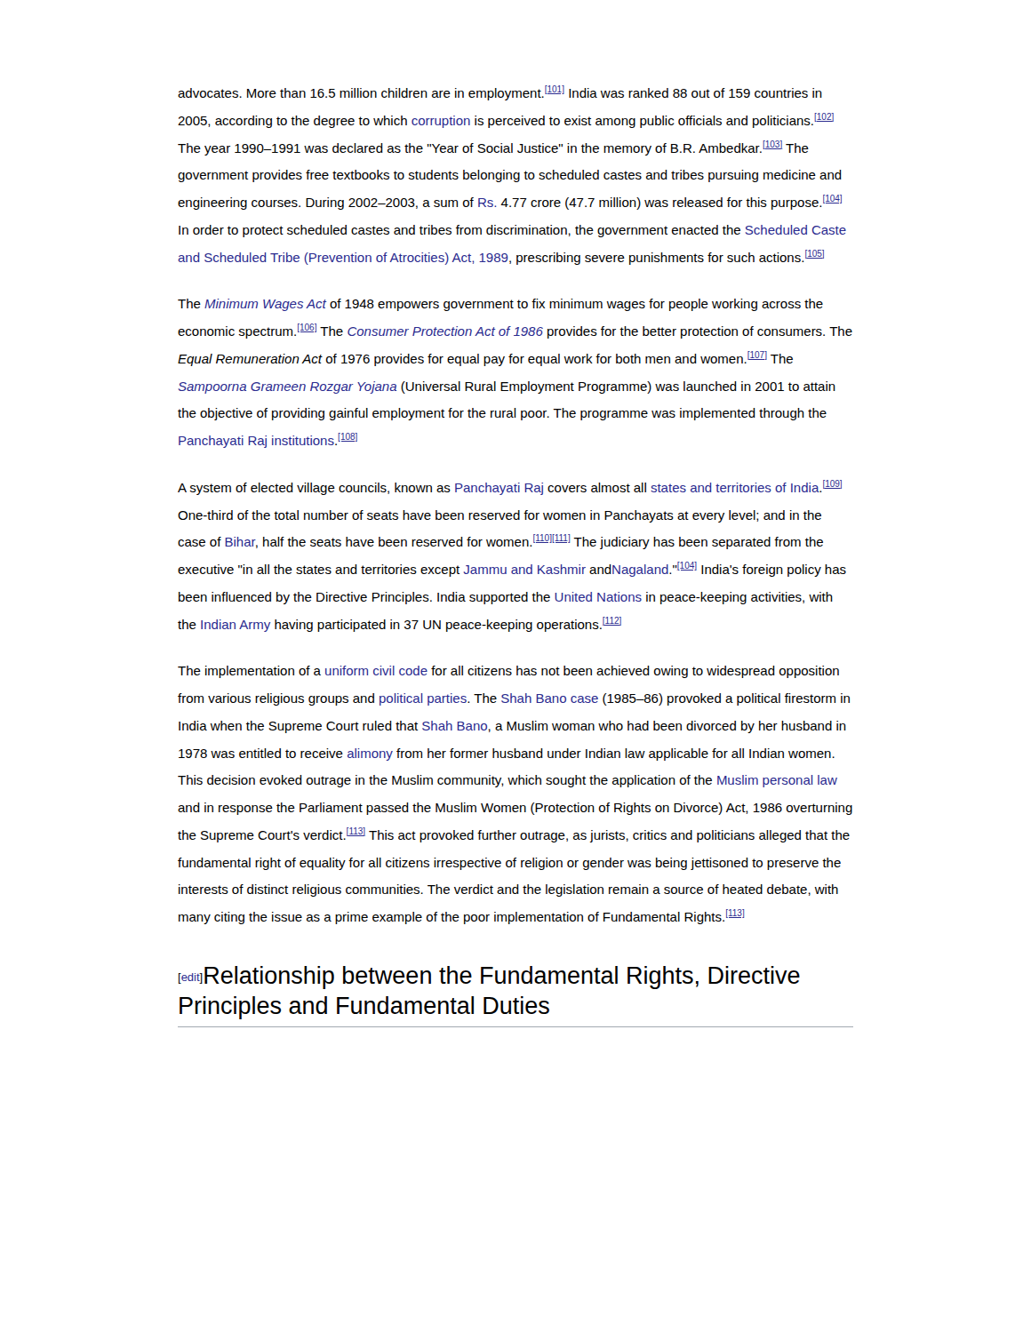advocates. More than 16.5 million children are in employment.[101] India was ranked 88 out of 159 countries in 2005, according to the degree to which corruption is perceived to exist among public officials and politicians.[102] The year 1990–1991 was declared as the "Year of Social Justice" in the memory of B.R. Ambedkar.[103] The government provides free textbooks to students belonging to scheduled castes and tribes pursuing medicine and engineering courses. During 2002–2003, a sum of Rs. 4.77 crore (47.7 million) was released for this purpose.[104] In order to protect scheduled castes and tribes from discrimination, the government enacted the Scheduled Caste and Scheduled Tribe (Prevention of Atrocities) Act, 1989, prescribing severe punishments for such actions.[105]
The Minimum Wages Act of 1948 empowers government to fix minimum wages for people working across the economic spectrum.[106] The Consumer Protection Act of 1986 provides for the better protection of consumers. The Equal Remuneration Act of 1976 provides for equal pay for equal work for both men and women.[107] The Sampoorna Grameen Rozgar Yojana (Universal Rural Employment Programme) was launched in 2001 to attain the objective of providing gainful employment for the rural poor. The programme was implemented through the Panchayati Raj institutions.[108]
A system of elected village councils, known as Panchayati Raj covers almost all states and territories of India.[109] One-third of the total number of seats have been reserved for women in Panchayats at every level; and in the case of Bihar, half the seats have been reserved for women.[110][111] The judiciary has been separated from the executive "in all the states and territories except Jammu and Kashmir andNagaland."[104] India's foreign policy has been influenced by the Directive Principles. India supported the United Nations in peace-keeping activities, with the Indian Army having participated in 37 UN peace-keeping operations.[112]
The implementation of a uniform civil code for all citizens has not been achieved owing to widespread opposition from various religious groups and political parties. The Shah Bano case (1985–86) provoked a political firestorm in India when the Supreme Court ruled that Shah Bano, a Muslim woman who had been divorced by her husband in 1978 was entitled to receive alimony from her former husband under Indian law applicable for all Indian women. This decision evoked outrage in the Muslim community, which sought the application of the Muslim personal law and in response the Parliament passed the Muslim Women (Protection of Rights on Divorce) Act, 1986 overturning the Supreme Court's verdict.[113] This act provoked further outrage, as jurists, critics and politicians alleged that the fundamental right of equality for all citizens irrespective of religion or gender was being jettisoned to preserve the interests of distinct religious communities. The verdict and the legislation remain a source of heated debate, with many citing the issue as a prime example of the poor implementation of Fundamental Rights.[113]
[edit] Relationship between the Fundamental Rights, Directive Principles and Fundamental Duties